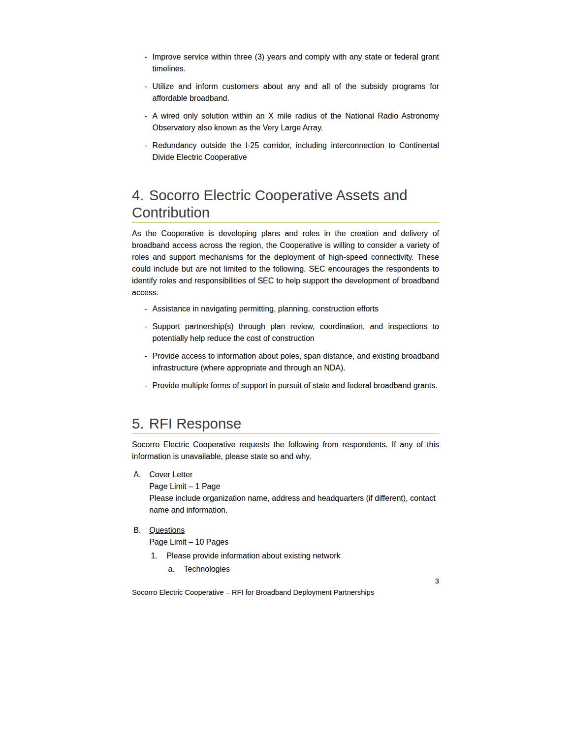Improve service within three (3) years and comply with any state or federal grant timelines.
Utilize and inform customers about any and all of the subsidy programs for affordable broadband.
A wired only solution within an X mile radius of the National Radio Astronomy Observatory also known as the Very Large Array.
Redundancy outside the I-25 corridor, including interconnection to Continental Divide Electric Cooperative
4. Socorro Electric Cooperative Assets and Contribution
As the Cooperative is developing plans and roles in the creation and delivery of broadband access across the region, the Cooperative is willing to consider a variety of roles and support mechanisms for the deployment of high-speed connectivity. These could include but are not limited to the following. SEC encourages the respondents to identify roles and responsibilities of SEC to help support the development of broadband access.
Assistance in navigating permitting, planning, construction efforts
Support partnership(s) through plan review, coordination, and inspections to potentially help reduce the cost of construction
Provide access to information about poles, span distance, and existing broadband infrastructure (where appropriate and through an NDA).
Provide multiple forms of support in pursuit of state and federal broadband grants.
5. RFI Response
Socorro Electric Cooperative requests the following from respondents. If any of this information is unavailable, please state so and why.
A. Cover Letter
Page Limit – 1 Page
Please include organization name, address and headquarters (if different), contact name and information.
B. Questions
Page Limit – 10 Pages
1. Please provide information about existing network
a. Technologies
3
Socorro Electric Cooperative – RFI for Broadband Deployment Partnerships